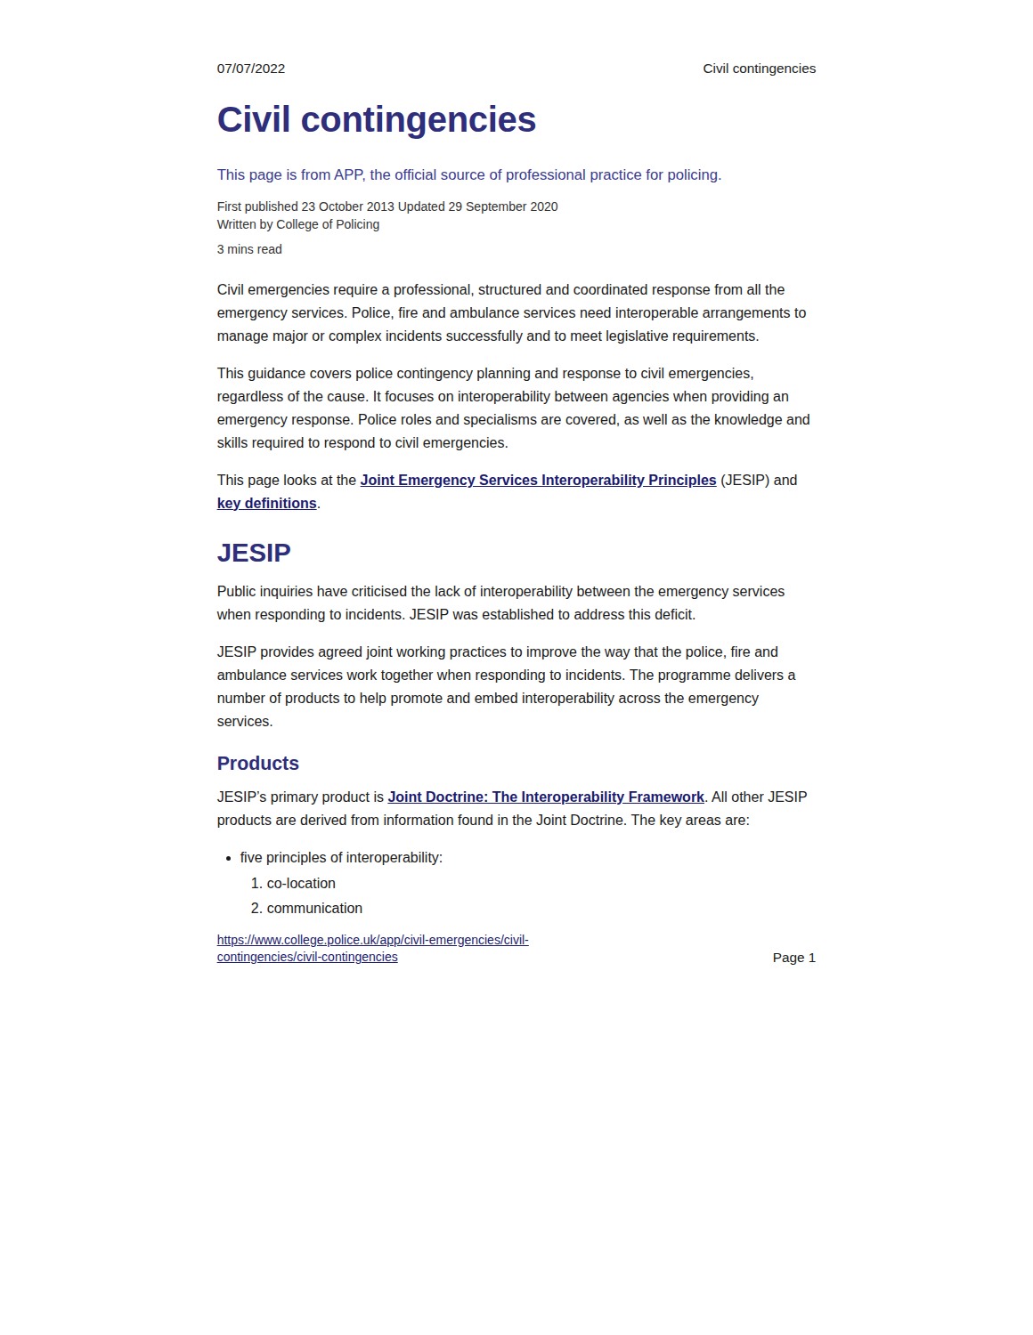07/07/2022 Civil contingencies
Civil contingencies
This page is from APP, the official source of professional practice for policing.
First published 23 October 2013 Updated 29 September 2020
Written by College of Policing
3 mins read
Civil emergencies require a professional, structured and coordinated response from all the emergency services. Police, fire and ambulance services need interoperable arrangements to manage major or complex incidents successfully and to meet legislative requirements.
This guidance covers police contingency planning and response to civil emergencies, regardless of the cause. It focuses on interoperability between agencies when providing an emergency response. Police roles and specialisms are covered, as well as the knowledge and skills required to respond to civil emergencies.
This page looks at the Joint Emergency Services Interoperability Principles (JESIP) and key definitions.
JESIP
Public inquiries have criticised the lack of interoperability between the emergency services when responding to incidents. JESIP was established to address this deficit.
JESIP provides agreed joint working practices to improve the way that the police, fire and ambulance services work together when responding to incidents. The programme delivers a number of products to help promote and embed interoperability across the emergency services.
Products
JESIP’s primary product is Joint Doctrine: The Interoperability Framework. All other JESIP products are derived from information found in the Joint Doctrine. The key areas are:
five principles of interoperability:
co-location
communication
https://www.college.police.uk/app/civil-emergencies/civil-contingencies/civil-contingencies
Page 1